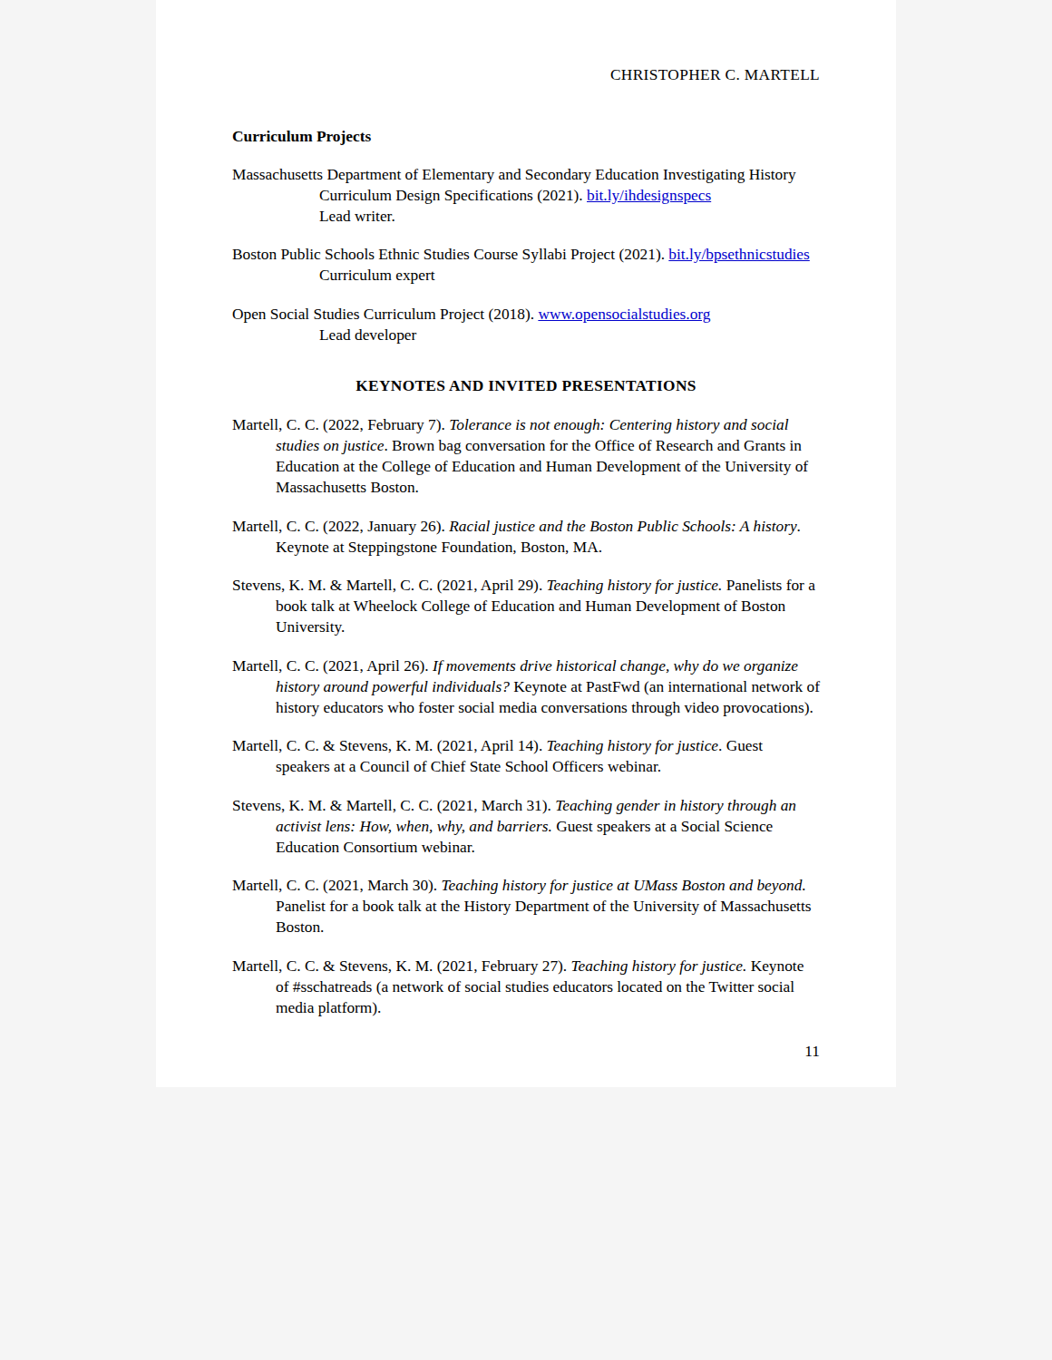CHRISTOPHER C. MARTELL
Curriculum Projects
Massachusetts Department of Elementary and Secondary Education Investigating History Curriculum Design Specifications (2021). bit.ly/ihdesignspecs Lead writer.
Boston Public Schools Ethnic Studies Course Syllabi Project (2021). bit.ly/bpsethnicstudies Curriculum expert
Open Social Studies Curriculum Project (2018). www.opensocialstudies.org Lead developer
KEYNOTES AND INVITED PRESENTATIONS
Martell, C. C. (2022, February 7). Tolerance is not enough: Centering history and social studies on justice. Brown bag conversation for the Office of Research and Grants in Education at the College of Education and Human Development of the University of Massachusetts Boston.
Martell, C. C. (2022, January 26). Racial justice and the Boston Public Schools: A history. Keynote at Steppingstone Foundation, Boston, MA.
Stevens, K. M. & Martell, C. C. (2021, April 29). Teaching history for justice. Panelists for a book talk at Wheelock College of Education and Human Development of Boston University.
Martell, C. C. (2021, April 26). If movements drive historical change, why do we organize history around powerful individuals? Keynote at PastFwd (an international network of history educators who foster social media conversations through video provocations).
Martell, C. C. & Stevens, K. M. (2021, April 14). Teaching history for justice. Guest speakers at a Council of Chief State School Officers webinar.
Stevens, K. M. & Martell, C. C. (2021, March 31). Teaching gender in history through an activist lens: How, when, why, and barriers. Guest speakers at a Social Science Education Consortium webinar.
Martell, C. C. (2021, March 30). Teaching history for justice at UMass Boston and beyond. Panelist for a book talk at the History Department of the University of Massachusetts Boston.
Martell, C. C. & Stevens, K. M. (2021, February 27). Teaching history for justice. Keynote of #sschatreads (a network of social studies educators located on the Twitter social media platform).
11